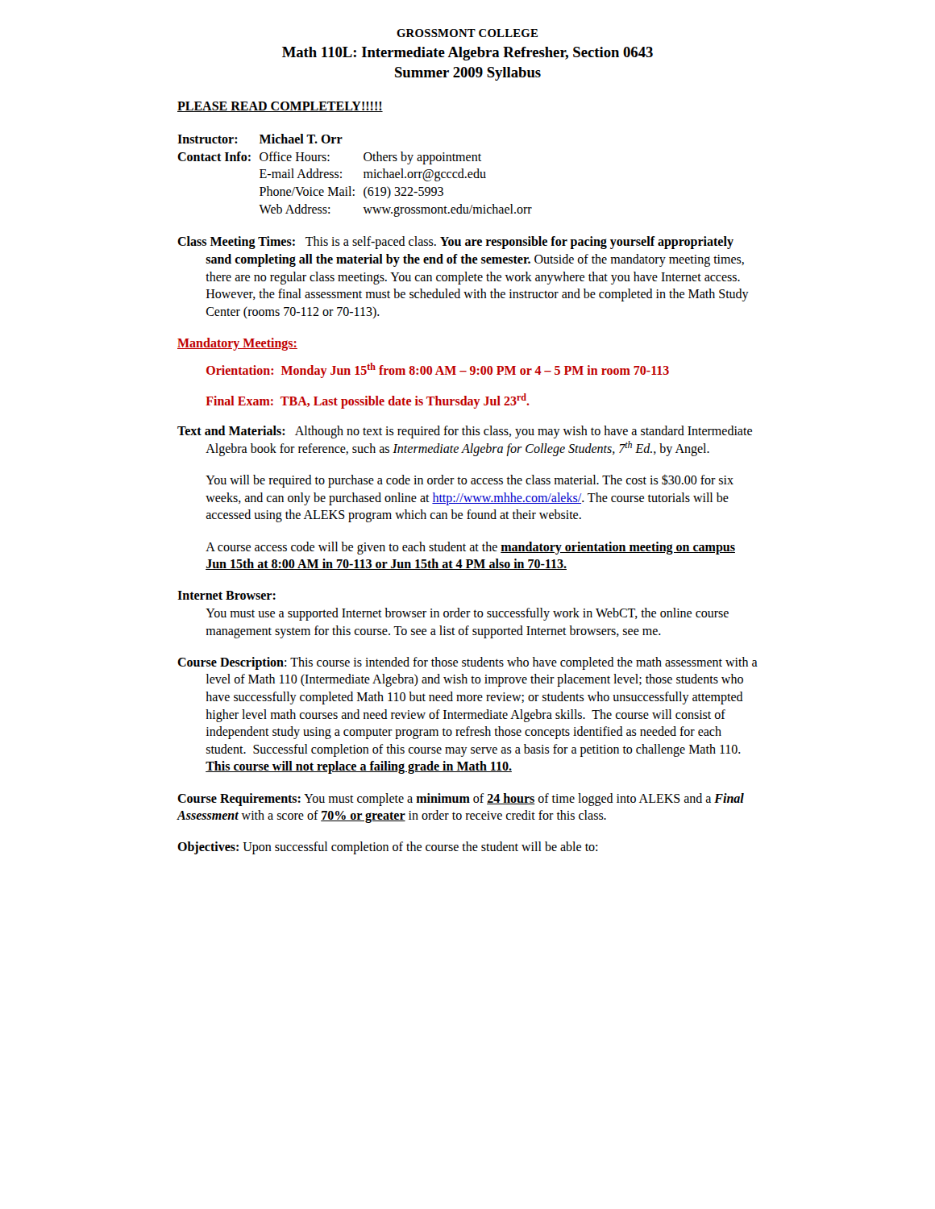GROSSMONT COLLEGE
Math 110L: Intermediate Algebra Refresher, Section 0643
Summer 2009 Syllabus
PLEASE READ COMPLETELY!!!!!
| Instructor: | Michael T. Orr |
| Contact Info: | Office Hours: | Others by appointment |
| | E-mail Address: | michael.orr@gcccd.edu |
| | Phone/Voice Mail: | (619) 322-5993 |
| | Web Address: | www.grossmont.edu/michael.orr |
Class Meeting Times: This is a self-paced class. You are responsible for pacing yourself appropriately sand completing all the material by the end of the semester. Outside of the mandatory meeting times, there are no regular class meetings. You can complete the work anywhere that you have Internet access. However, the final assessment must be scheduled with the instructor and be completed in the Math Study Center (rooms 70-112 or 70-113).
Mandatory Meetings:
Orientation: Monday Jun 15th from 8:00 AM – 9:00 PM or 4 – 5 PM in room 70-113
Final Exam: TBA, Last possible date is Thursday Jul 23rd.
Text and Materials: Although no text is required for this class, you may wish to have a standard Intermediate Algebra book for reference, such as Intermediate Algebra for College Students, 7th Ed., by Angel.
You will be required to purchase a code in order to access the class material. The cost is $30.00 for six weeks, and can only be purchased online at http://www.mhhe.com/aleks/. The course tutorials will be accessed using the ALEKS program which can be found at their website.
A course access code will be given to each student at the mandatory orientation meeting on campus Jun 15th at 8:00 AM in 70-113 or Jun 15th at 4 PM also in 70-113.
Internet Browser:
You must use a supported Internet browser in order to successfully work in WebCT, the online course management system for this course. To see a list of supported Internet browsers, see me.
Course Description: This course is intended for those students who have completed the math assessment with a level of Math 110 (Intermediate Algebra) and wish to improve their placement level; those students who have successfully completed Math 110 but need more review; or students who unsuccessfully attempted higher level math courses and need review of Intermediate Algebra skills. The course will consist of independent study using a computer program to refresh those concepts identified as needed for each student. Successful completion of this course may serve as a basis for a petition to challenge Math 110. This course will not replace a failing grade in Math 110.
Course Requirements: You must complete a minimum of 24 hours of time logged into ALEKS and a Final Assessment with a score of 70% or greater in order to receive credit for this class.
Objectives: Upon successful completion of the course the student will be able to: